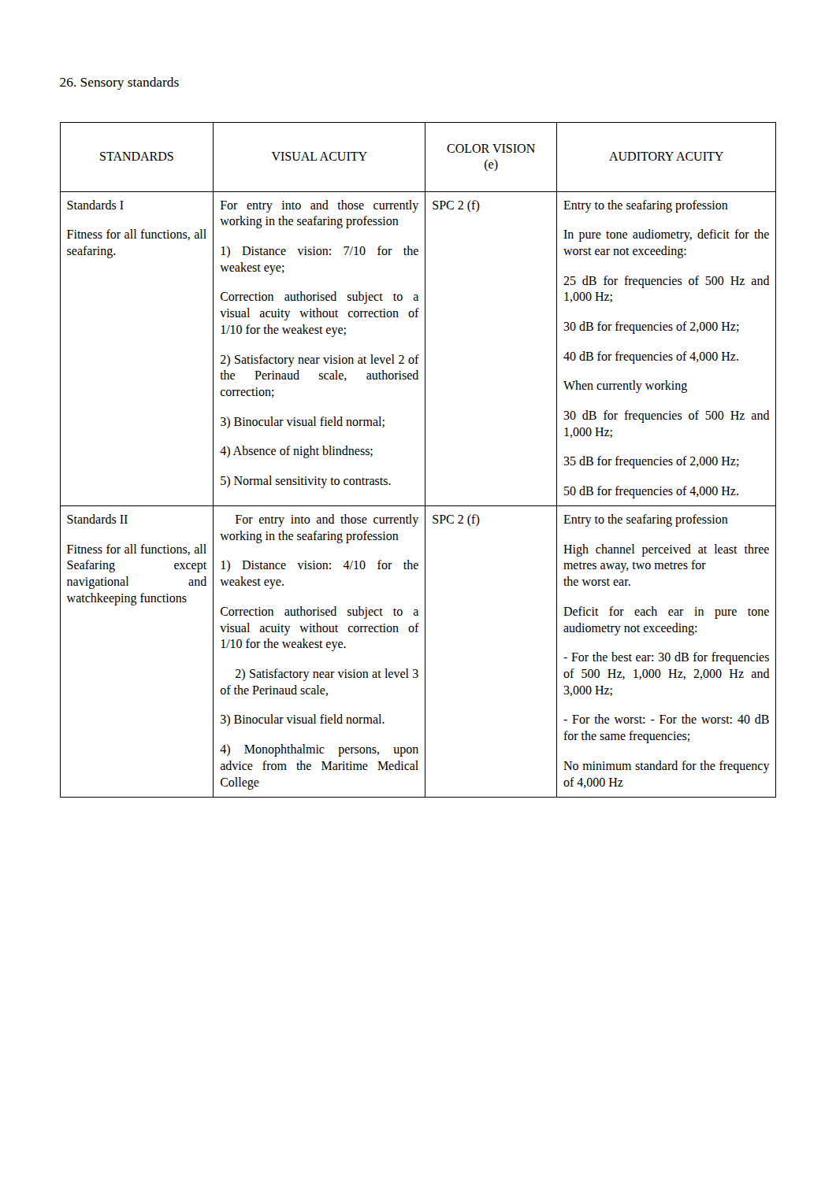26. Sensory standards
| STANDARDS | VISUAL ACUITY | COLOR VISION (e) | AUDITORY ACUITY |
| --- | --- | --- | --- |
| Standards I Fitness for all functions, all seafaring. | For entry into and those currently working in the seafaring profession 1) Distance vision: 7/10 for the weakest eye; Correction authorised subject to a visual acuity without correction of 1/10 for the weakest eye; 2) Satisfactory near vision at level 2 of the Perinaud scale, authorised correction; 3) Binocular visual field normal; 4) Absence of night blindness; 5) Normal sensitivity to contrasts. | SPC 2 (f) | Entry to the seafaring profession In pure tone audiometry, deficit for the worst ear not exceeding: 25 dB for frequencies of 500 Hz and 1,000 Hz; 30 dB for frequencies of 2,000 Hz; 40 dB for frequencies of 4,000 Hz. When currently working 30 dB for frequencies of 500 Hz and 1,000 Hz; 35 dB for frequencies of 2,000 Hz; 50 dB for frequencies of 4,000 Hz. |
| Standards II Fitness for all functions, all Seafaring except navigational and watchkeeping functions | For entry into and those currently working in the seafaring profession 1) Distance vision: 4/10 for the weakest eye. Correction authorised subject to a visual acuity without correction of 1/10 for the weakest eye. 2) Satisfactory near vision at level 3 of the Perinaud scale, 3) Binocular visual field normal. 4) Monophthalmic persons, upon advice from the Maritime Medical College | SPC 2 (f) | Entry to the seafaring profession High channel perceived at least three metres away, two metres for the worst ear. Deficit for each ear in pure tone audiometry not exceeding: - For the best ear: 30 dB for frequencies of 500 Hz, 1,000 Hz, 2,000 Hz and 3,000 Hz; - For the worst: - For the worst: 40 dB for the same frequencies; No minimum standard for the frequency of 4,000 Hz |